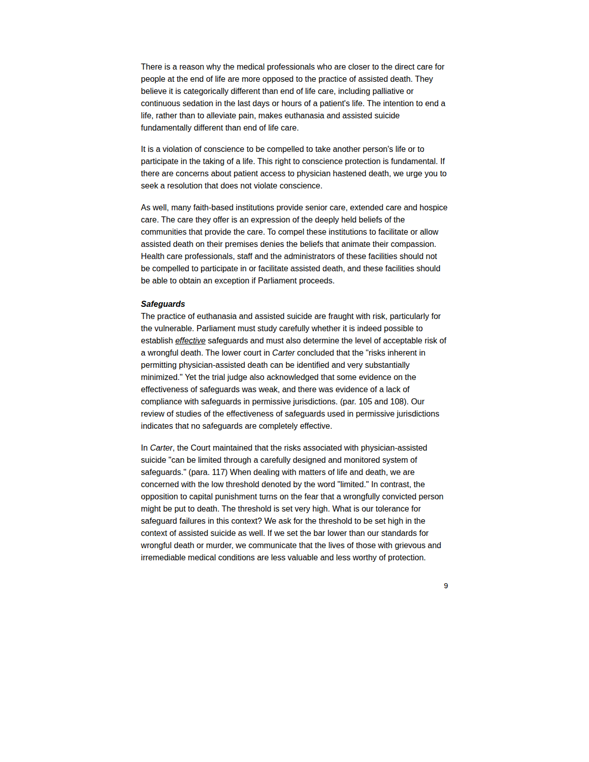There is a reason why the medical professionals who are closer to the direct care for people at the end of life are more opposed to the practice of assisted death. They believe it is categorically different than end of life care, including palliative or continuous sedation in the last days or hours of a patient's life. The intention to end a life, rather than to alleviate pain, makes euthanasia and assisted suicide fundamentally different than end of life care.
It is a violation of conscience to be compelled to take another person's life or to participate in the taking of a life. This right to conscience protection is fundamental. If there are concerns about patient access to physician hastened death, we urge you to seek a resolution that does not violate conscience.
As well, many faith-based institutions provide senior care, extended care and hospice care. The care they offer is an expression of the deeply held beliefs of the communities that provide the care. To compel these institutions to facilitate or allow assisted death on their premises denies the beliefs that animate their compassion. Health care professionals, staff and the administrators of these facilities should not be compelled to participate in or facilitate assisted death, and these facilities should be able to obtain an exception if Parliament proceeds.
Safeguards
The practice of euthanasia and assisted suicide are fraught with risk, particularly for the vulnerable. Parliament must study carefully whether it is indeed possible to establish effective safeguards and must also determine the level of acceptable risk of a wrongful death. The lower court in Carter concluded that the "risks inherent in permitting physician-assisted death can be identified and very substantially minimized." Yet the trial judge also acknowledged that some evidence on the effectiveness of safeguards was weak, and there was evidence of a lack of compliance with safeguards in permissive jurisdictions. (par. 105 and 108). Our review of studies of the effectiveness of safeguards used in permissive jurisdictions indicates that no safeguards are completely effective.
In Carter, the Court maintained that the risks associated with physician-assisted suicide "can be limited through a carefully designed and monitored system of safeguards." (para. 117) When dealing with matters of life and death, we are concerned with the low threshold denoted by the word "limited." In contrast, the opposition to capital punishment turns on the fear that a wrongfully convicted person might be put to death. The threshold is set very high. What is our tolerance for safeguard failures in this context? We ask for the threshold to be set high in the context of assisted suicide as well. If we set the bar lower than our standards for wrongful death or murder, we communicate that the lives of those with grievous and irremediable medical conditions are less valuable and less worthy of protection.
9